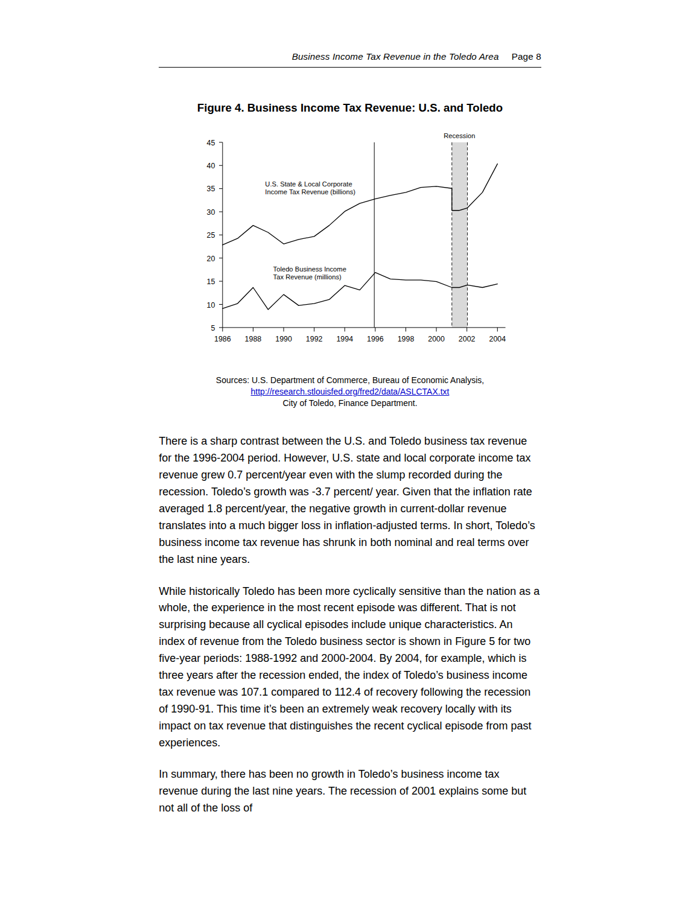Business Income Tax Revenue in the Toledo Area Page 8
Figure 4. Business Income Tax Revenue: U.S. and Toledo
Recession 45 40 35 30 25 20 15 10 5 1986 1988 1990 1992 1994 1996 1998 2000 2002 2004 U.S. State & Local Corporate Income Tax Revenue (billions) Toledo Business Income Tax Revenue (millions)
Sources: U.S. Department of Commerce, Bureau of Economic Analysis, http://research.stlouisfed.org/fred2/data/ASLCTAX.txt City of Toledo, Finance Department.
There is a sharp contrast between the U.S. and Toledo business tax revenue for the 1996-2004 period. However, U.S. state and local corporate income tax revenue grew 0.7 percent/year even with the slump recorded during the recession. Toledo’s growth was -3.7 percent/ year. Given that the inflation rate averaged 1.8 percent/year, the negative growth in current-dollar revenue translates into a much bigger loss in inflation-adjusted terms. In short, Toledo’s business income tax revenue has shrunk in both nominal and real terms over the last nine years.
While historically Toledo has been more cyclically sensitive than the nation as a whole, the experience in the most recent episode was different. That is not surprising because all cyclical episodes include unique characteristics. An index of revenue from the Toledo business sector is shown in Figure 5 for two five-year periods: 1988-1992 and 2000-2004. By 2004, for example, which is three years after the recession ended, the index of Toledo’s business income tax revenue was 107.1 compared to 112.4 of recovery following the recession of 1990-91. This time it’s been an extremely weak recovery locally with its impact on tax revenue that distinguishes the recent cyclical episode from past experiences.
In summary, there has been no growth in Toledo’s business income tax revenue during the last nine years. The recession of 2001 explains some but not all of the loss of